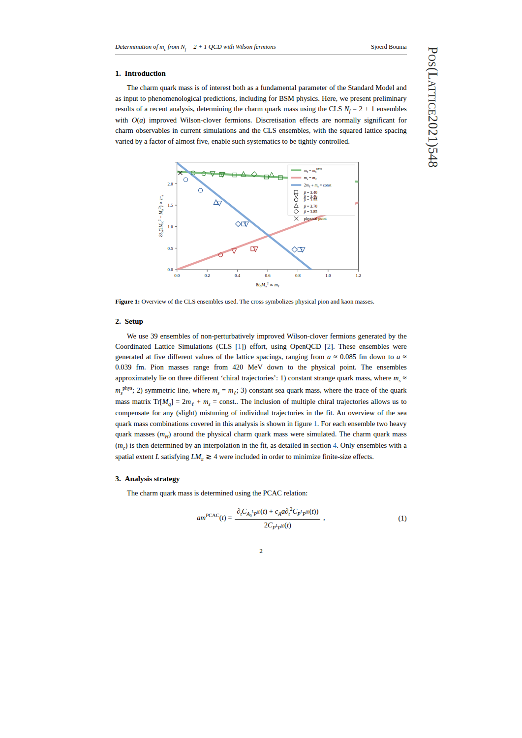Determination of mc from Nf = 2 + 1 QCD with Wilson fermions
Sjoerd Bouma
POS(LATTICE2021)548
1. Introduction
The charm quark mass is of interest both as a fundamental parameter of the Standard Model and as input to phenomenological predictions, including for BSM physics. Here, we present preliminary results of a recent analysis, determining the charm quark mass using the CLS Nf = 2 + 1 ensembles with O(a) improved Wilson-clover fermions. Discretisation effects are normally significant for charm observables in current simulations and the CLS ensembles, with the squared lattice spacing varied by a factor of almost five, enable such systematics to be tightly controlled.
green: m_s = m_s^phys (nearly flat, slight downward) 0.0 0.2 0.4 0.6 0.8 1.0 1.2 0.0 0.5 1.0 1.5 2.0 8t0Mπ2 ∝ mℓ 8t0(2MK2 − Mπ2) ∝ ms ms = msphys ms = mℓ 2mℓ + ms = const β = 3.40 β = 3.46 β = 3.55 β = 3.70 β = 3.85 physical point
Figure 1: Overview of the CLS ensembles used. The cross symbolizes physical pion and kaon masses.
2. Setup
We use 39 ensembles of non-perturbatively improved Wilson-clover fermions generated by the Coordinated Lattice Simulations (CLS [1]) effort, using OpenQCD [2]. These ensembles were generated at five different values of the lattice spacings, ranging from a ≈ 0.085 fm down to a ≈ 0.039 fm. Pion masses range from 420 MeV down to the physical point. The ensembles approximately lie on three different ‘chiral trajectories’: 1) constant strange quark mass, where ms ≈ msphys; 2) symmetric line, where ms = mℓ; 3) constant sea quark mass, where the trace of the quark mass matrix Tr[Mq] = 2mℓ + ms = const.. The inclusion of multiple chiral trajectories allows us to compensate for any (slight) mistuning of individual trajectories in the fit. An overview of the sea quark mass combinations covered in this analysis is shown in figure 1. For each ensemble two heavy quark masses (mH) around the physical charm quark mass were simulated. The charm quark mass (mc) is then determined by an interpolation in the fit, as detailed in section 4. Only ensembles with a spatial extent L satisfying LMπ ≳ 4 were included in order to minimize finite-size effects.
3. Analysis strategy
The charm quark mass is determined using the PCAC relation:
amPCAC(t) = ∂tCA0LP(j)(t) + cA a∂t2CPLP(j)(t)) 2CPLP(j)(t) ,
(1)
2